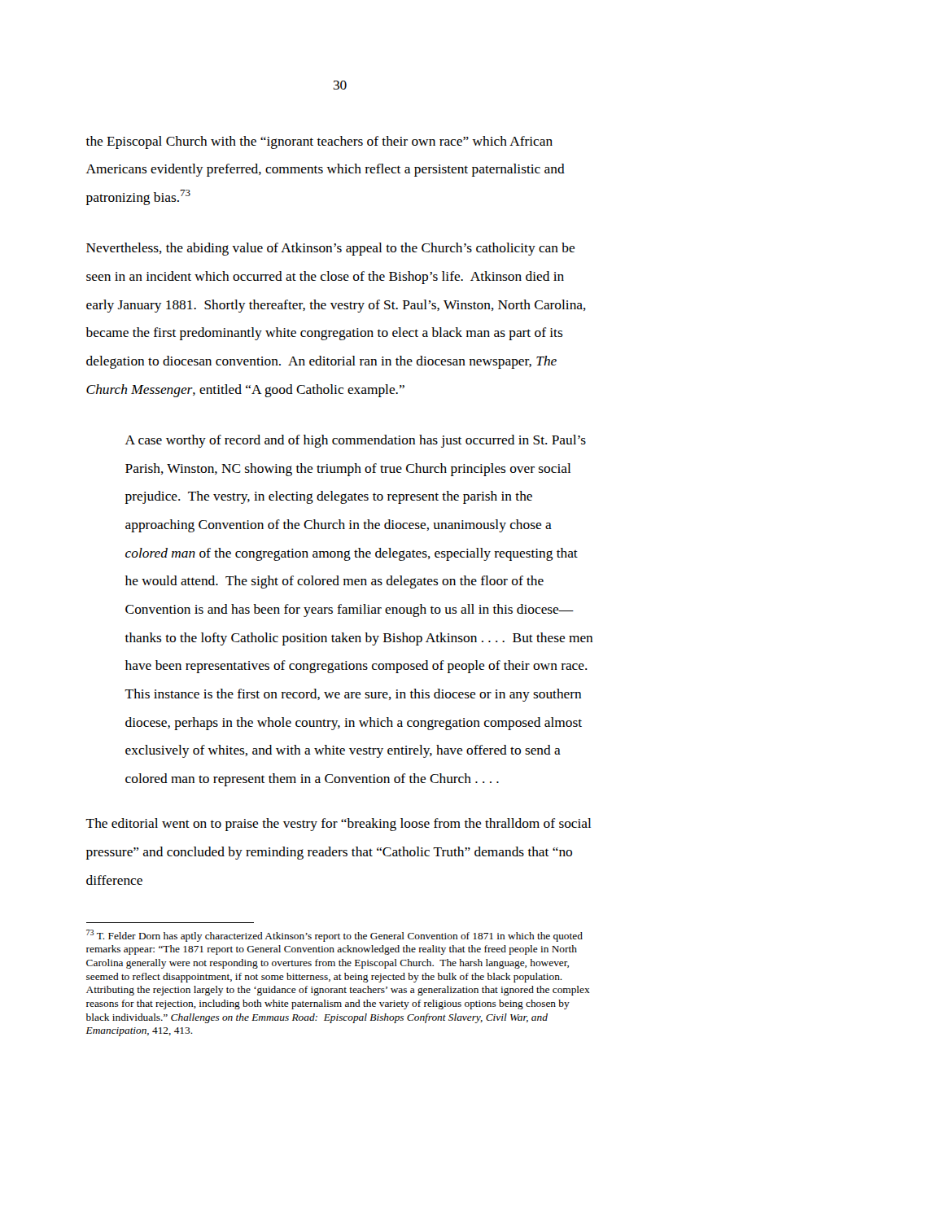30
the Episcopal Church with the “ignorant teachers of their own race” which African Americans evidently preferred, comments which reflect a persistent paternalistic and patronizing bias.73
Nevertheless, the abiding value of Atkinson’s appeal to the Church’s catholicity can be seen in an incident which occurred at the close of the Bishop’s life. Atkinson died in early January 1881. Shortly thereafter, the vestry of St. Paul’s, Winston, North Carolina, became the first predominantly white congregation to elect a black man as part of its delegation to diocesan convention. An editorial ran in the diocesan newspaper, The Church Messenger, entitled “A good Catholic example.”
A case worthy of record and of high commendation has just occurred in St. Paul’s Parish, Winston, NC showing the triumph of true Church principles over social prejudice. The vestry, in electing delegates to represent the parish in the approaching Convention of the Church in the diocese, unanimously chose a colored man of the congregation among the delegates, especially requesting that he would attend. The sight of colored men as delegates on the floor of the Convention is and has been for years familiar enough to us all in this diocese—thanks to the lofty Catholic position taken by Bishop Atkinson . . . . But these men have been representatives of congregations composed of people of their own race. This instance is the first on record, we are sure, in this diocese or in any southern diocese, perhaps in the whole country, in which a congregation composed almost exclusively of whites, and with a white vestry entirely, have offered to send a colored man to represent them in a Convention of the Church . . . .
The editorial went on to praise the vestry for “breaking loose from the thralldom of social pressure” and concluded by reminding readers that “Catholic Truth” demands that “no difference
73 T. Felder Dorn has aptly characterized Atkinson’s report to the General Convention of 1871 in which the quoted remarks appear: “The 1871 report to General Convention acknowledged the reality that the freed people in North Carolina generally were not responding to overtures from the Episcopal Church. The harsh language, however, seemed to reflect disappointment, if not some bitterness, at being rejected by the bulk of the black population. Attributing the rejection largely to the ‘guidance of ignorant teachers’ was a generalization that ignored the complex reasons for that rejection, including both white paternalism and the variety of religious options being chosen by black individuals.” Challenges on the Emmaus Road: Episcopal Bishops Confront Slavery, Civil War, and Emancipation, 412, 413.